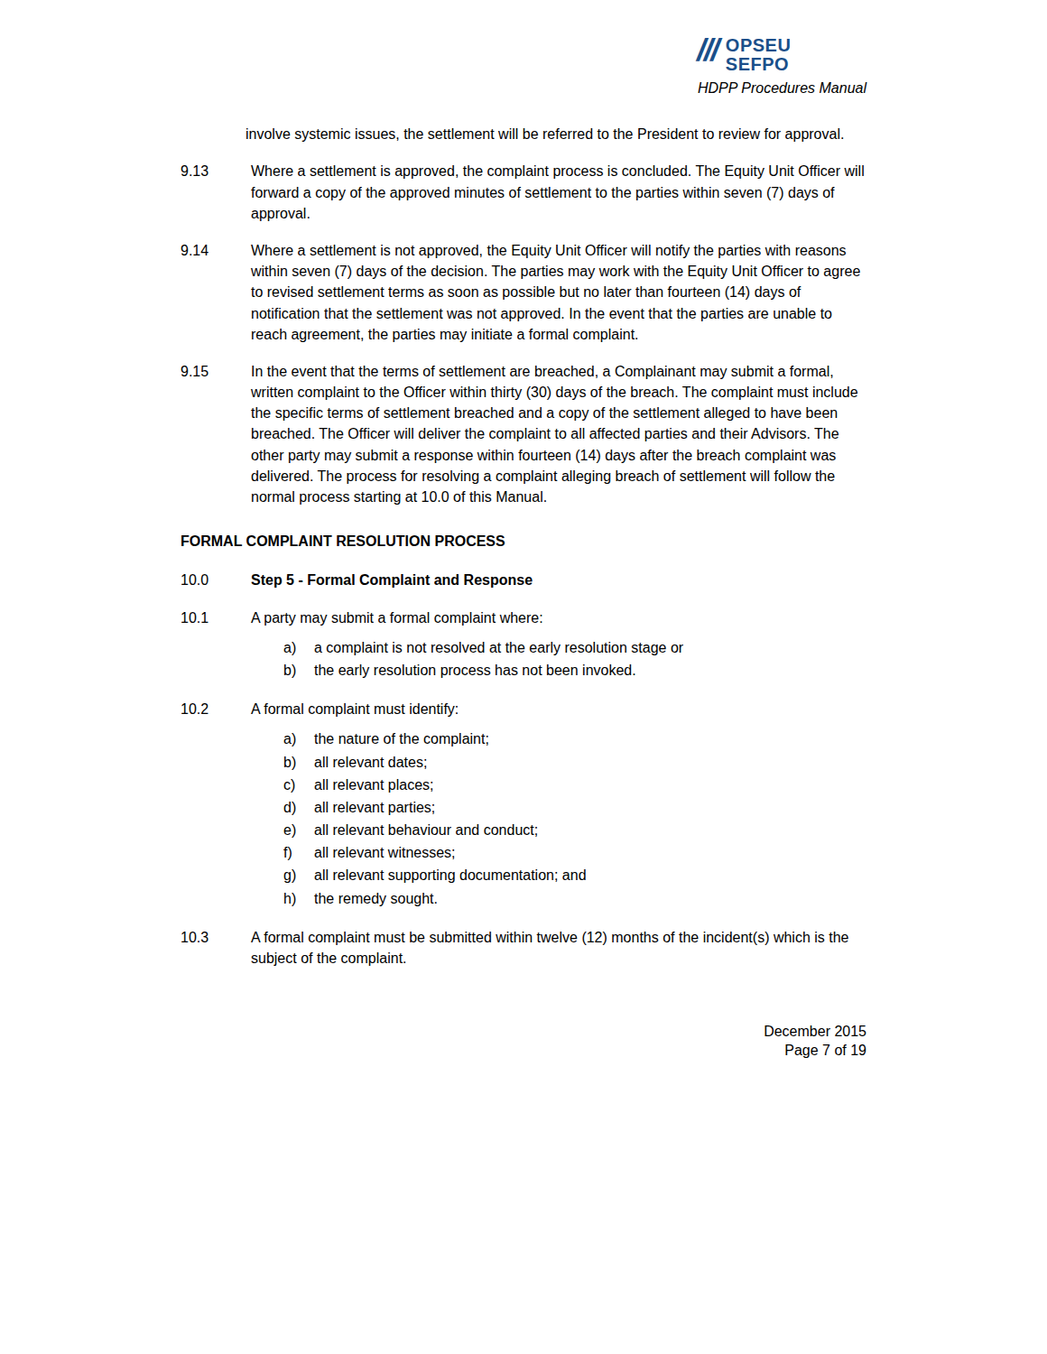///
OPSEU SEFPO
HDPP Procedures Manual
involve systemic issues, the settlement will be referred to the President to review for approval.
9.13
Where a settlement is approved, the complaint process is concluded. The Equity Unit Officer will forward a copy of the approved minutes of settlement to the parties within seven (7) days of approval.
9.14
Where a settlement is not approved, the Equity Unit Officer will notify the parties with reasons within seven (7) days of the decision. The parties may work with the Equity Unit Officer to agree to revised settlement terms as soon as possible but no later than fourteen (14) days of notification that the settlement was not approved. In the event that the parties are unable to reach agreement, the parties may initiate a formal complaint.
9.15
In the event that the terms of settlement are breached, a Complainant may submit a formal, written complaint to the Officer within thirty (30) days of the breach. The complaint must include the specific terms of settlement breached and a copy of the settlement alleged to have been breached. The Officer will deliver the complaint to all affected parties and their Advisors. The other party may submit a response within fourteen (14) days after the breach complaint was delivered. The process for resolving a complaint alleging breach of settlement will follow the normal process starting at 10.0 of this Manual.
Formal Complaint Resolution Process
10.0
Step 5 - Formal Complaint and Response
10.1
A party may submit a formal complaint where:
a) a complaint is not resolved at the early resolution stage or
b) the early resolution process has not been invoked.
10.2
A formal complaint must identify:
a) the nature of the complaint;
b) all relevant dates;
c) all relevant places;
d) all relevant parties;
e) all relevant behaviour and conduct;
f) all relevant witnesses;
g) all relevant supporting documentation; and
h) the remedy sought.
10.3
A formal complaint must be submitted within twelve (12) months of the incident(s) which is the subject of the complaint.
December 2015
Page 7 of 19